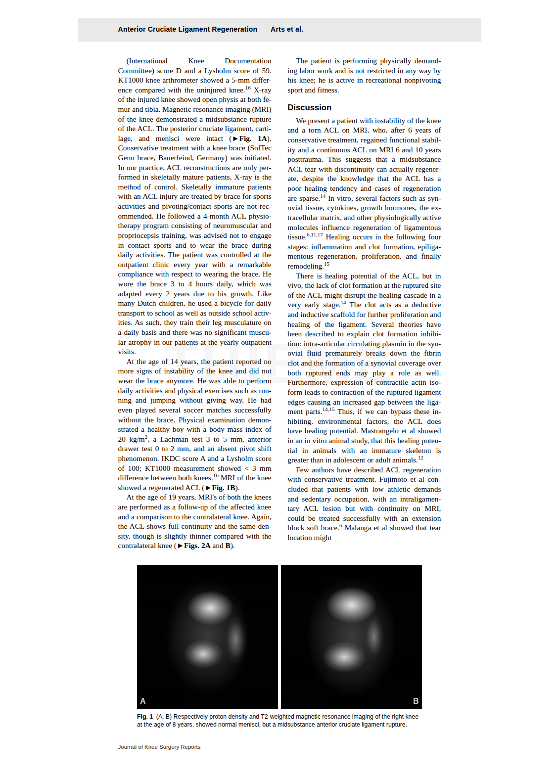THIEME
Anterior Cruciate Ligament Regeneration Arts et al.
(International Knee Documentation Committee) score D and a Lysholm score of 59. KT1000 knee arthrometer showed a 5-mm difference compared with the uninjured knee.16 X-ray of the injured knee showed open physis at both femur and tibia. Magnetic resonance imaging (MRI) of the knee demonstrated a midsubstance rupture of the ACL. The posterior cruciate ligament, cartilage, and menisci were intact (►Fig. 1A). Conservative treatment with a knee brace (SofTec Genu brace, Bauerfeind, Germany) was initiated. In our practice, ACL reconstructions are only performed in skeletally mature patients, X-ray is the method of control. Skeletally immature patients with an ACL injury are treated by brace for sports activities and pivoting/contact sports are not recommended. He followed a 4-month ACL physiotherapy program consisting of neuromuscular and propriocepsis training, was advised not to engage in contact sports and to wear the brace during daily activities. The patient was controlled at the outpatient clinic every year with a remarkable compliance with respect to wearing the brace. He wore the brace 3 to 4 hours daily, which was adapted every 2 years due to his growth. Like many Dutch children, he used a bicycle for daily transport to school as well as outside school activities. As such, they train their leg musculature on a daily basis and there was no significant muscular atrophy in our patients at the yearly outpatient visits.
At the age of 14 years, the patient reported no more signs of instability of the knee and did not wear the brace anymore. He was able to perform daily activities and physical exercises such as running and jumping without giving way. He had even played several soccer matches successfully without the brace. Physical examination demonstrated a healthy boy with a body mass index of 20 kg/m2, a Lachman test 3 to 5 mm, anterior drawer test 0 to 2 mm, and an absent pivot shift phenomenon. IKDC score A and a Lysholm score of 100; KT1000 measurement showed < 3 mm difference between both knees.16 MRI of the knee showed a regenerated ACL (►Fig. 1B).
At the age of 19 years, MRI's of both the knees are performed as a follow-up of the affected knee and a comparison to the contralateral knee. Again, the ACL shows full continuity and the same density, though is slightly thinner compared with the contralateral knee (►Figs. 2A and B).
The patient is performing physically demanding labor work and is not restricted in any way by his knee; he is active in recreational nonpivoting sport and fitness.
Discussion
We present a patient with instability of the knee and a torn ACL on MRI, who, after 6 years of conservative treatment, regained functional stability and a continuous ACL on MRI 6 and 10 years posttrauma. This suggests that a midsubstance ACL tear with discontinuity can actually regenerate, despite the knowledge that the ACL has a poor healing tendency and cases of regeneration are sparse.14 In vitro, several factors such as synovial tissue, cytokines, growth hormones, the extracellular matrix, and other physiologically active molecules influence regeneration of ligamentous tissue.6,11,17 Healing occurs in the following four stages: inflammation and clot formation, epiligamentous regeneration, proliferation, and finally remodeling.15
There is healing potential of the ACL, but in vivo, the lack of clot formation at the ruptured site of the ACL might disrupt the healing cascade in a very early stage.14 The clot acts as a deductive and inductive scaffold for further proliferation and healing of the ligament. Several theories have been described to explain clot formation inhibition: intra-articular circulating plasmin in the synovial fluid prematurely breaks down the fibrin clot and the formation of a synovial coverage over both ruptured ends may play a role as well. Furthermore, expression of contractile actin isoform leads to contraction of the ruptured ligament edges causing an increased gap between the ligament parts.14,15 Thus, if we can bypass these inhibiting, environmental factors, the ACL does have healing potential. Mastrangelo et al showed in an in vitro animal study, that this healing potential in animals with an immature skeleton is greater than in adolescent or adult animals.12
Few authors have described ACL regeneration with conservative treatment. Fujimoto et al concluded that patients with low athletic demands and sedentary occupation, with an intraligamentary ACL lesion but with continuity on MRI, could be treated successfully with an extension block soft brace.6 Malanga et al showed that tear location might
A
B
Fig. 1 (A, B) Respectively proton density and T2-weighted magnetic resonance imaging of the right knee at the age of 8 years, showed normal menisci, but a midsubstance anterior cruciate ligament rupture.
Journal of Knee Surgery Reports